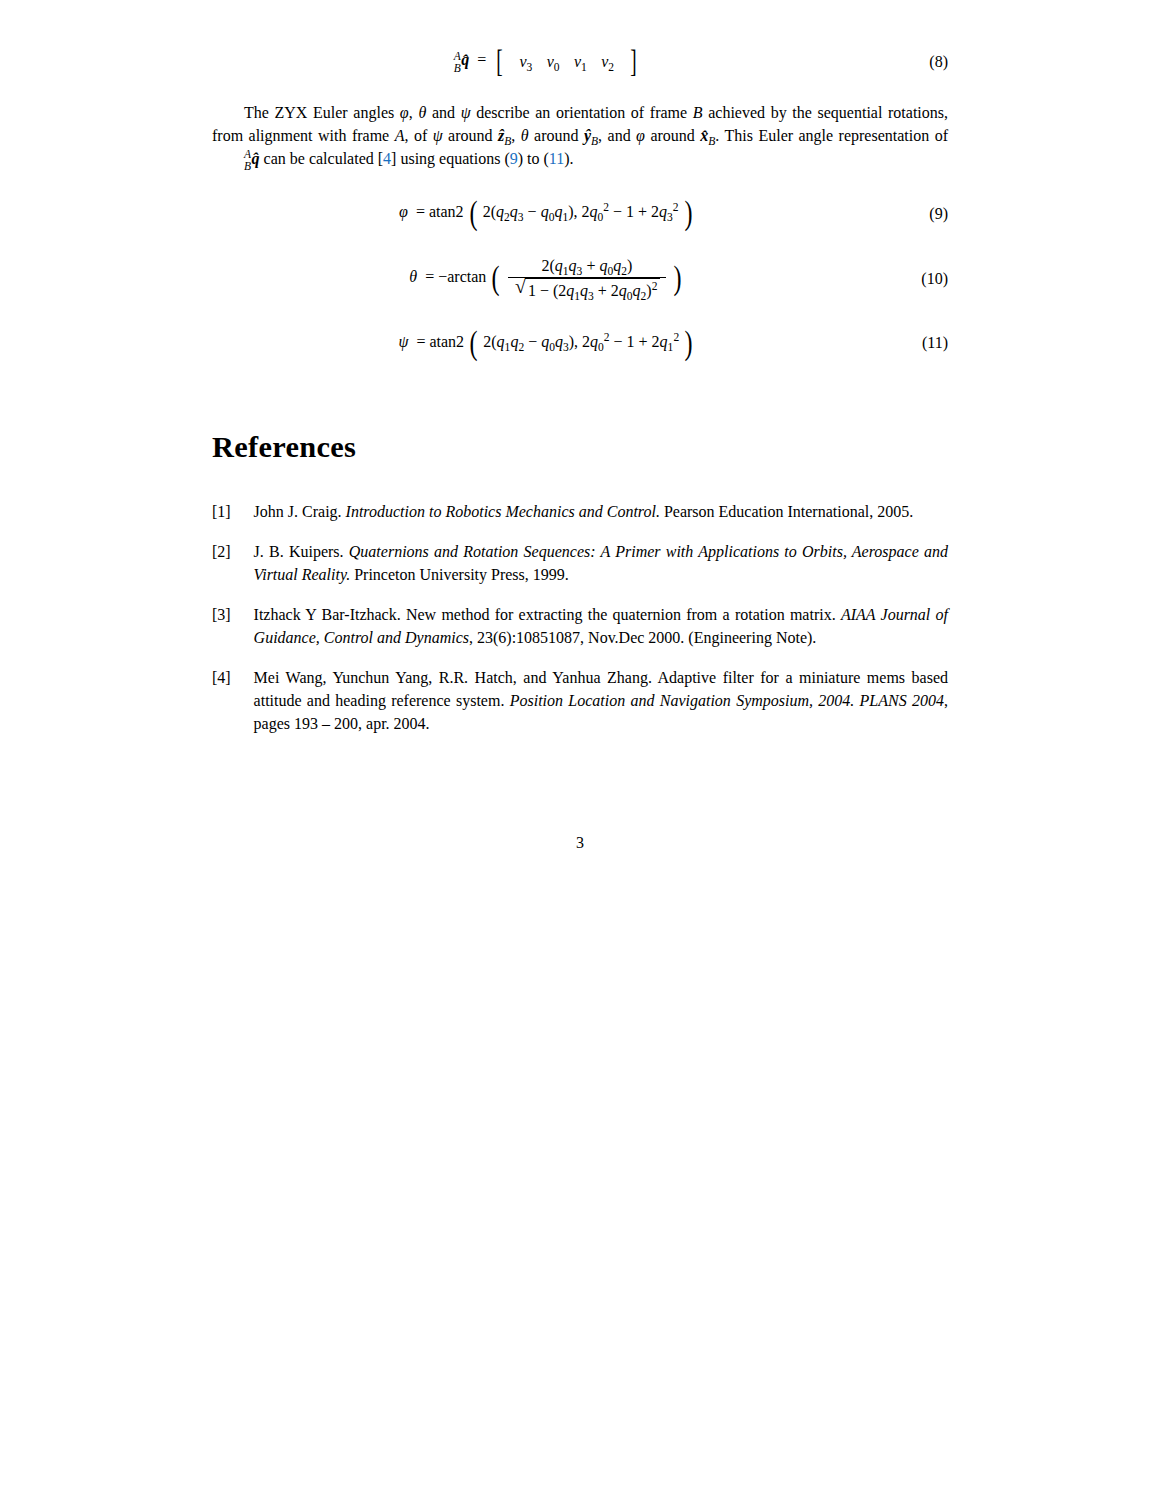AB q̂ = [ v3 v0 v1 v2 ]
(8)
The ZYX Euler angles φ, θ and ψ describe an orientation of frame B achieved by the sequential rotations, from alignment with frame A, of ψ around ẑB, θ around ŷB, and φ around x̂B. This Euler angle representation of AB q̂ can be calculated [4] using equations (9) to (11).
φ = atan2 ( 2(q2q3 − q0q1), 2 q02 − 1 + 2 q32 )
(9)
θ = −arctan ( 2(q1q3 + q0q2) 1 − (2 q1q3 + 2 q0q2)2 )
(10)
ψ = atan2 ( 2(q1q2 − q0q3), 2 q02 − 1 + 2 q12 )
(11)
References
[1] John J. Craig. Introduction to Robotics Mechanics and Control. Pearson Education International, 2005.
[2] J. B. Kuipers. Quaternions and Rotation Sequences: A Primer with Applications to Orbits, Aerospace and Virtual Reality. Princeton University Press, 1999.
[3] Itzhack Y Bar-Itzhack. New method for extracting the quaternion from a rotation matrix. AIAA Journal of Guidance, Control and Dynamics, 23(6):10851087, Nov.Dec 2000. (Engineering Note).
[4] Mei Wang, Yunchun Yang, R.R. Hatch, and Yanhua Zhang. Adaptive filter for a miniature mems based attitude and heading reference system. Position Location and Navigation Symposium, 2004. PLANS 2004, pages 193 – 200, apr. 2004.
3